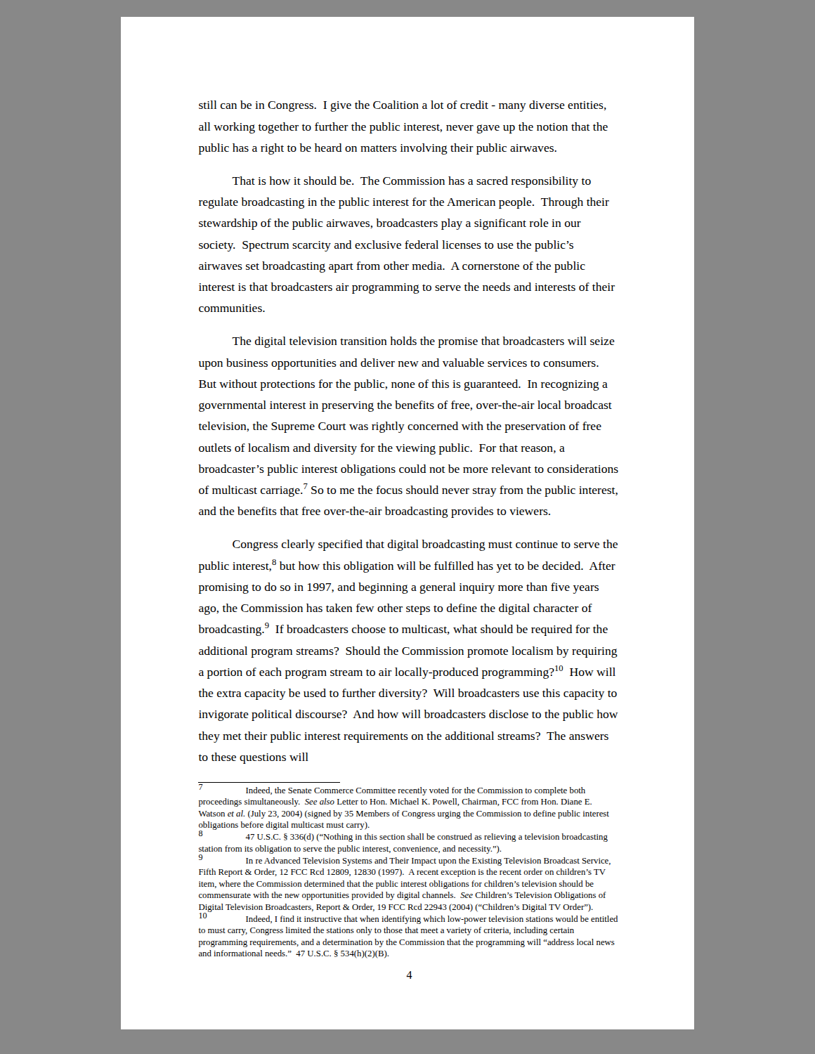still can be in Congress. I give the Coalition a lot of credit - many diverse entities, all working together to further the public interest, never gave up the notion that the public has a right to be heard on matters involving their public airwaves.
That is how it should be. The Commission has a sacred responsibility to regulate broadcasting in the public interest for the American people. Through their stewardship of the public airwaves, broadcasters play a significant role in our society. Spectrum scarcity and exclusive federal licenses to use the public’s airwaves set broadcasting apart from other media. A cornerstone of the public interest is that broadcasters air programming to serve the needs and interests of their communities.
The digital television transition holds the promise that broadcasters will seize upon business opportunities and deliver new and valuable services to consumers. But without protections for the public, none of this is guaranteed. In recognizing a governmental interest in preserving the benefits of free, over-the-air local broadcast television, the Supreme Court was rightly concerned with the preservation of free outlets of localism and diversity for the viewing public. For that reason, a broadcaster’s public interest obligations could not be more relevant to considerations of multicast carriage.7 So to me the focus should never stray from the public interest, and the benefits that free over-the-air broadcasting provides to viewers.
Congress clearly specified that digital broadcasting must continue to serve the public interest,8 but how this obligation will be fulfilled has yet to be decided. After promising to do so in 1997, and beginning a general inquiry more than five years ago, the Commission has taken few other steps to define the digital character of broadcasting.9 If broadcasters choose to multicast, what should be required for the additional program streams? Should the Commission promote localism by requiring a portion of each program stream to air locally-produced programming?10 How will the extra capacity be used to further diversity? Will broadcasters use this capacity to invigorate political discourse? And how will broadcasters disclose to the public how they met their public interest requirements on the additional streams? The answers to these questions will
7 Indeed, the Senate Commerce Committee recently voted for the Commission to complete both proceedings simultaneously. See also Letter to Hon. Michael K. Powell, Chairman, FCC from Hon. Diane E. Watson et al. (July 23, 2004) (signed by 35 Members of Congress urging the Commission to define public interest obligations before digital multicast must carry).
8 47 U.S.C. § 336(d) (“Nothing in this section shall be construed as relieving a television broadcasting station from its obligation to serve the public interest, convenience, and necessity.”).
9 In re Advanced Television Systems and Their Impact upon the Existing Television Broadcast Service, Fifth Report & Order, 12 FCC Rcd 12809, 12830 (1997). A recent exception is the recent order on children’s TV item, where the Commission determined that the public interest obligations for children’s television should be commensurate with the new opportunities provided by digital channels. See Children’s Television Obligations of Digital Television Broadcasters, Report & Order, 19 FCC Rcd 22943 (2004) (“Children’s Digital TV Order”).
10 Indeed, I find it instructive that when identifying which low-power television stations would be entitled to must carry, Congress limited the stations only to those that meet a variety of criteria, including certain programming requirements, and a determination by the Commission that the programming will “address local news and informational needs.” 47 U.S.C. § 534(h)(2)(B).
4